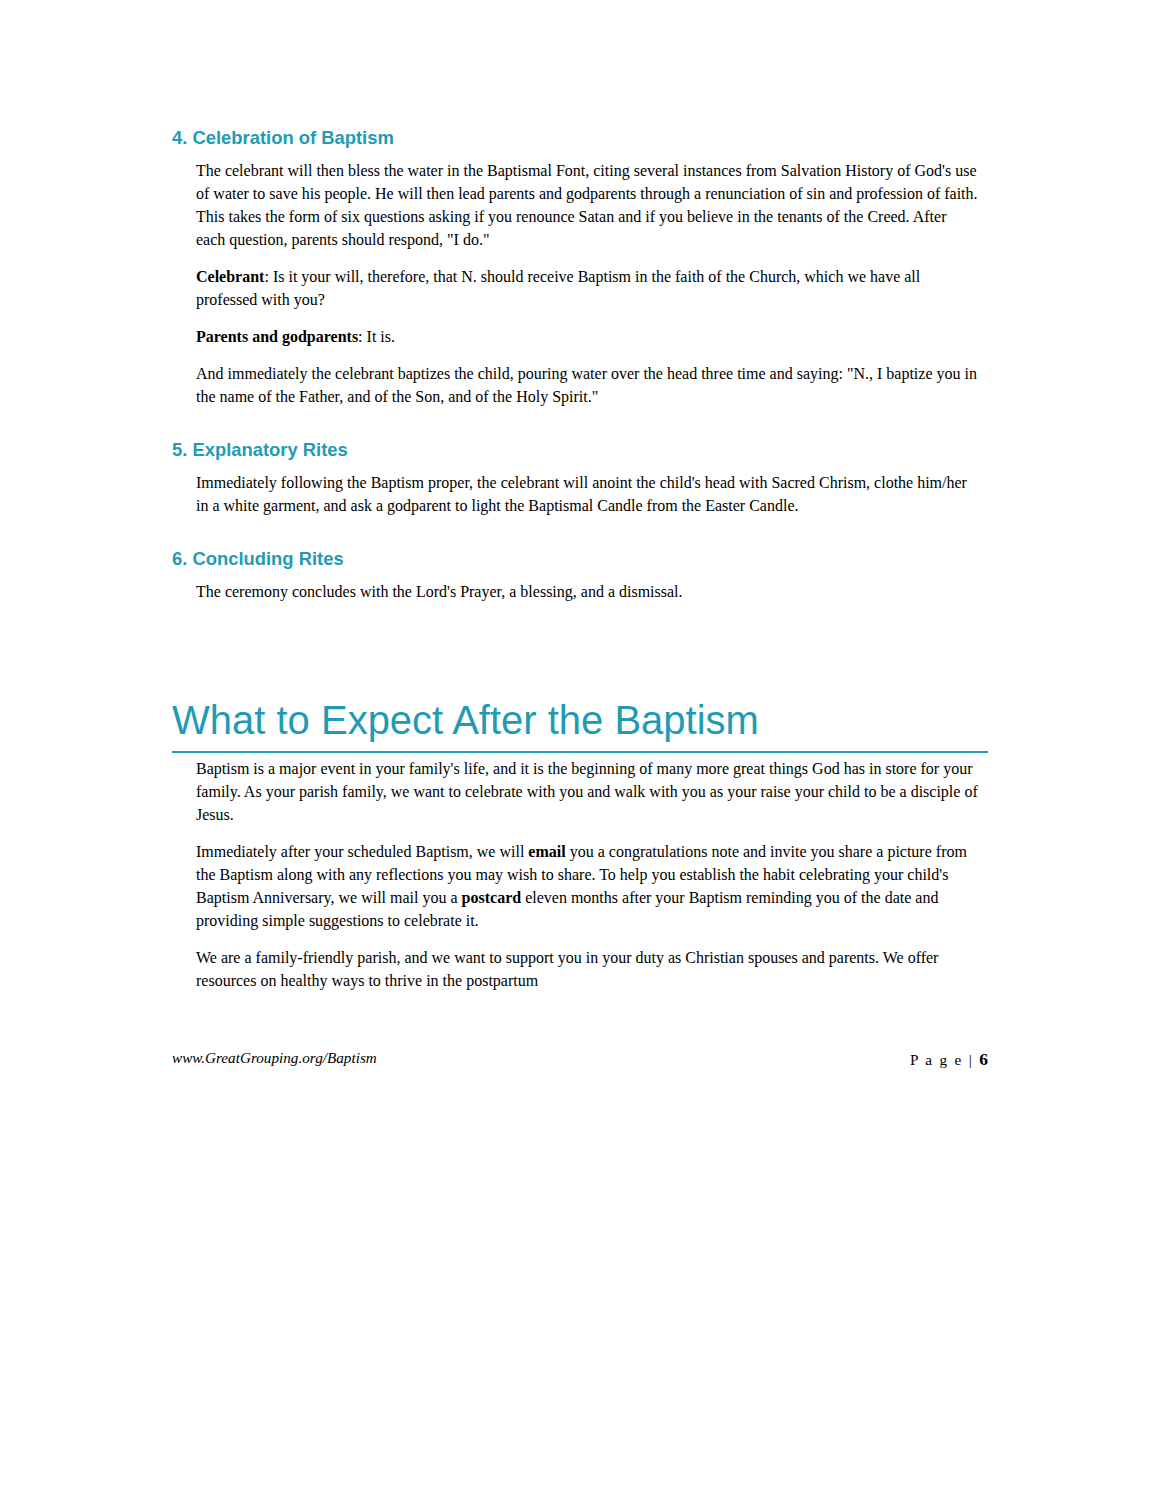4. Celebration of Baptism
The celebrant will then bless the water in the Baptismal Font, citing several instances from Salvation History of God's use of water to save his people. He will then lead parents and godparents through a renunciation of sin and profession of faith. This takes the form of six questions asking if you renounce Satan and if you believe in the tenants of the Creed. After each question, parents should respond, "I do."
Celebrant: Is it your will, therefore, that N. should receive Baptism in the faith of the Church, which we have all professed with you?
Parents and godparents: It is.
And immediately the celebrant baptizes the child, pouring water over the head three time and saying: "N., I baptize you in the name of the Father, and of the Son, and of the Holy Spirit."
5. Explanatory Rites
Immediately following the Baptism proper, the celebrant will anoint the child's head with Sacred Chrism, clothe him/her in a white garment, and ask a godparent to light the Baptismal Candle from the Easter Candle.
6. Concluding Rites
The ceremony concludes with the Lord's Prayer, a blessing, and a dismissal.
What to Expect After the Baptism
Baptism is a major event in your family's life, and it is the beginning of many more great things God has in store for your family. As your parish family, we want to celebrate with you and walk with you as your raise your child to be a disciple of Jesus.
Immediately after your scheduled Baptism, we will email you a congratulations note and invite you share a picture from the Baptism along with any reflections you may wish to share. To help you establish the habit celebrating your child's Baptism Anniversary, we will mail you a postcard eleven months after your Baptism reminding you of the date and providing simple suggestions to celebrate it.
We are a family-friendly parish, and we want to support you in your duty as Christian spouses and parents. We offer resources on healthy ways to thrive in the postpartum
www.GreatGrouping.org/Baptism P a g e | 6